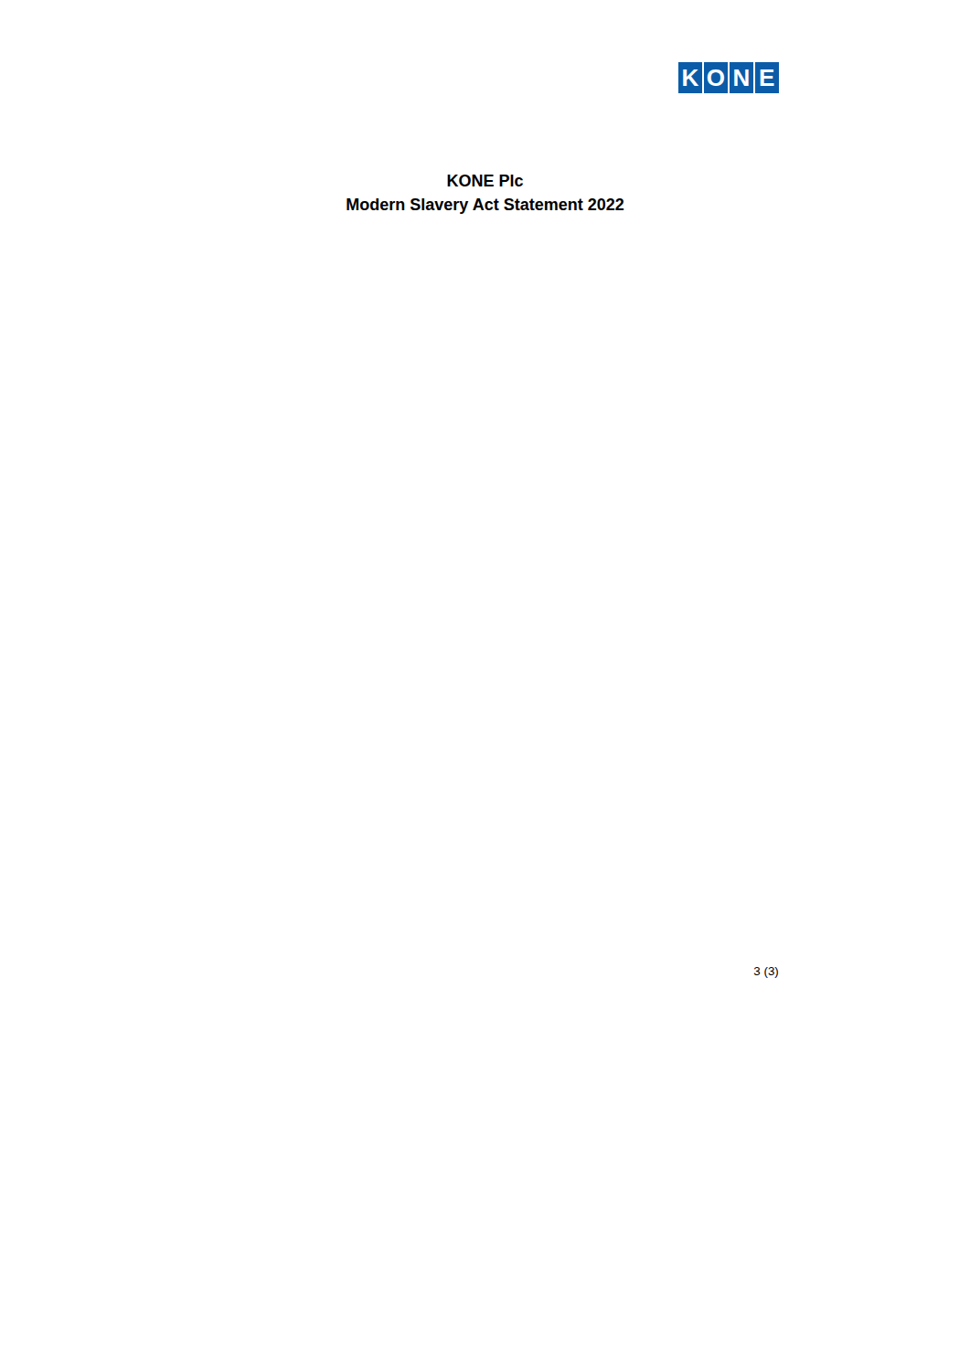KONE
KONE Plc
Modern Slavery Act Statement 2022
3 (3)